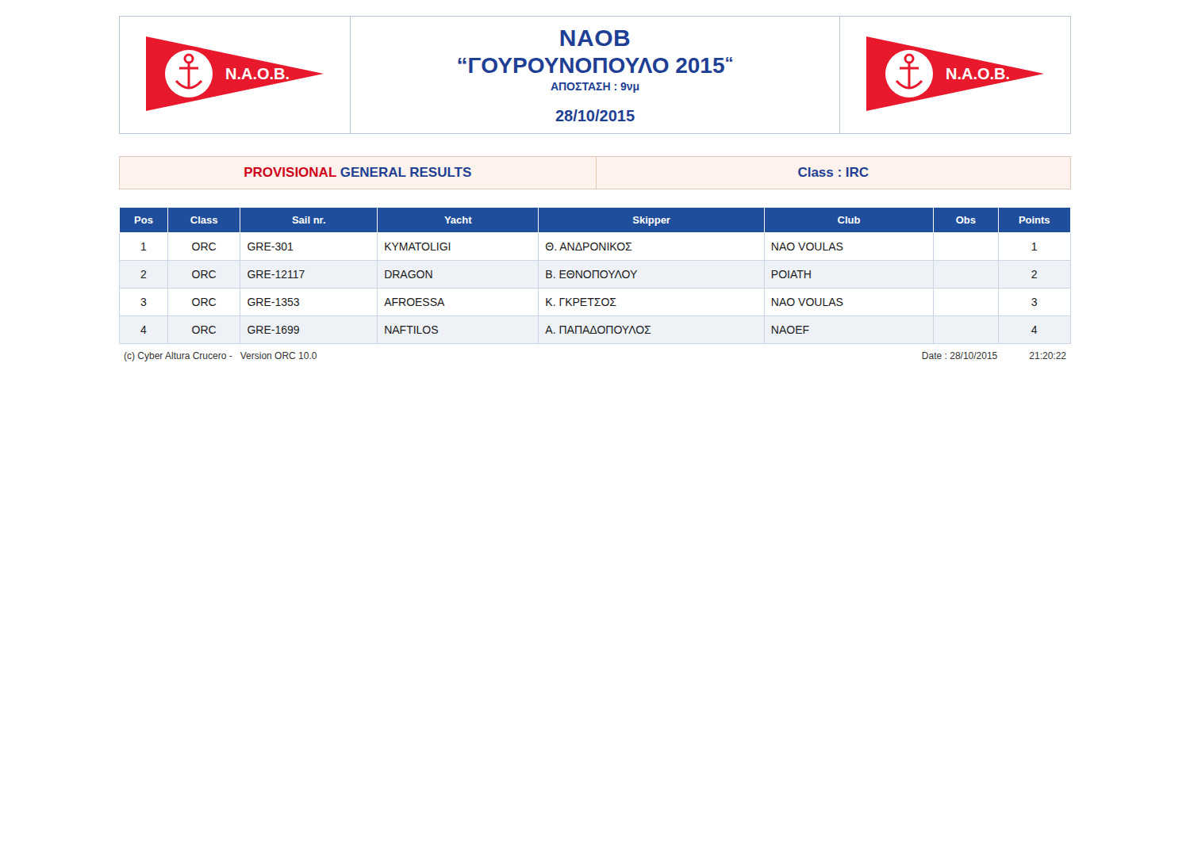| N.A.O.B. | NAOB “ΓΟΥΡΟΥΝΟΠΟΥΛΟ 2015 “ ΑΠΟΣΤΑΣΗ : 9νμ 28/10/2015 | N.A.O.B. |
| PROVISIONAL GENERAL RESULTS | Class : IRC |
| Pos | Class | Sail nr. | Yacht | Skipper | Club | Obs | Points |
| --- | --- | --- | --- | --- | --- | --- | --- |
| 1 | ORC | GRE-301 | KYMATOLIGI | Θ. ΑΝΔΡΟΝΙΚΟΣ | NAO VOULAS | | 1 |
| 2 | ORC | GRE-12117 | DRAGON | Β. ΕΘΝΟΠΟΥΛΟΥ | POIATH | | 2 |
| 3 | ORC | GRE-1353 | AFROESSA | Κ. ΓΚΡΕΤΣΟΣ | NAO VOULAS | | 3 |
| 4 | ORC | GRE-1699 | NAFTILOS | Α. ΠΑΠΑΔΟΠΟΥΛΟΣ | NAOEF | | 4 |
| (c) Cyber Altura Crucero - Version ORC 10.0 | Date : 28/10/2015 21:20:22 |